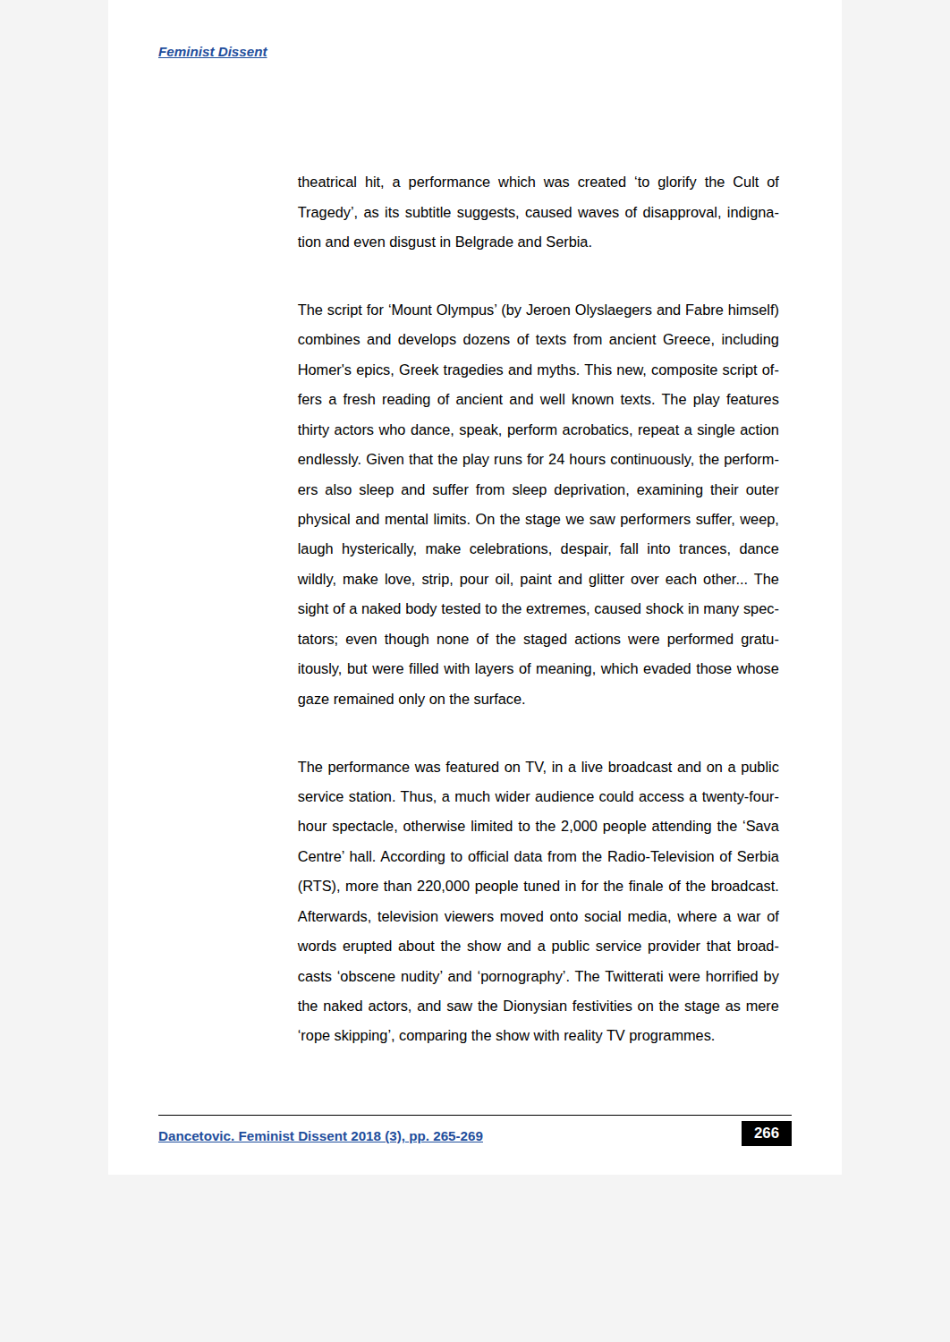Feminist Dissent
theatrical hit, a performance which was created ‘to glorify the Cult of Tragedy’, as its subtitle suggests, caused waves of disapproval, indignation and even disgust in Belgrade and Serbia.
The script for ‘Mount Olympus’ (by Jeroen Olyslaegers and Fabre himself) combines and develops dozens of texts from ancient Greece, including Homer's epics, Greek tragedies and myths. This new, composite script offers a fresh reading of ancient and well known texts. The play features thirty actors who dance, speak, perform acrobatics, repeat a single action endlessly. Given that the play runs for 24 hours continuously, the performers also sleep and suffer from sleep deprivation, examining their outer physical and mental limits. On the stage we saw performers suffer, weep, laugh hysterically, make celebrations, despair, fall into trances, dance wildly, make love, strip, pour oil, paint and glitter over each other... The sight of a naked body tested to the extremes, caused shock in many spectators; even though none of the staged actions were performed gratuitously, but were filled with layers of meaning, which evaded those whose gaze remained only on the surface.
The performance was featured on TV, in a live broadcast and on a public service station. Thus, a much wider audience could access a twenty-four-hour spectacle, otherwise limited to the 2,000 people attending the ‘Sava Centre’ hall. According to official data from the Radio-Television of Serbia (RTS), more than 220,000 people tuned in for the finale of the broadcast. Afterwards, television viewers moved onto social media, where a war of words erupted about the show and a public service provider that broadcasts ‘obscene nudity’ and ‘pornography’. The Twitterati were horrified by the naked actors, and saw the Dionysian festivities on the stage as mere ‘rope skipping’, comparing the show with reality TV programmes.
Dancetovic. Feminist Dissent 2018 (3), pp. 265-269 266